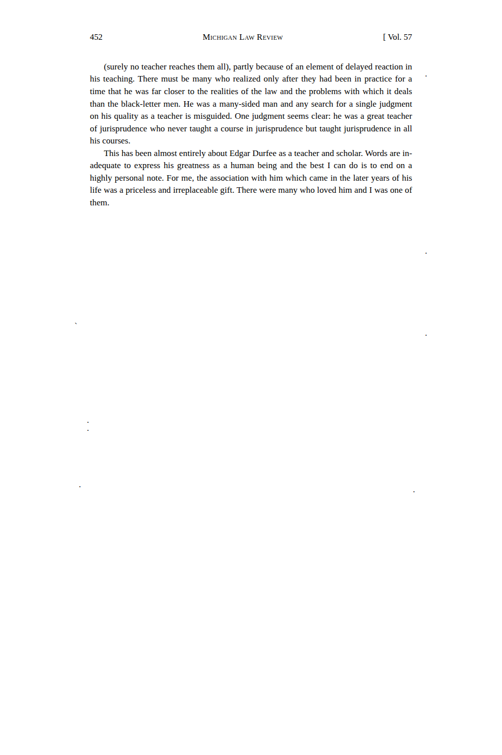452 Michigan Law Review [ Vol. 57
(surely no teacher reaches them all), partly because of an element of delayed reaction in his teaching. There must be many who realized only after they had been in practice for a time that he was far closer to the realities of the law and the problems with which it deals than the black-letter men. He was a many-sided man and any search for a single judgment on his quality as a teacher is misguided. One judgment seems clear: he was a great teacher of jurisprudence who never taught a course in jurisprudence but taught jurisprudence in all his courses.
This has been almost entirely about Edgar Durfee as a teacher and scholar. Words are inadequate to express his greatness as a human being and the best I can do is to end on a highly personal note. For me, the association with him which came in the later years of his life was a priceless and irreplaceable gift. There were many who loved him and I was one of them.
· · ` · · · · ·